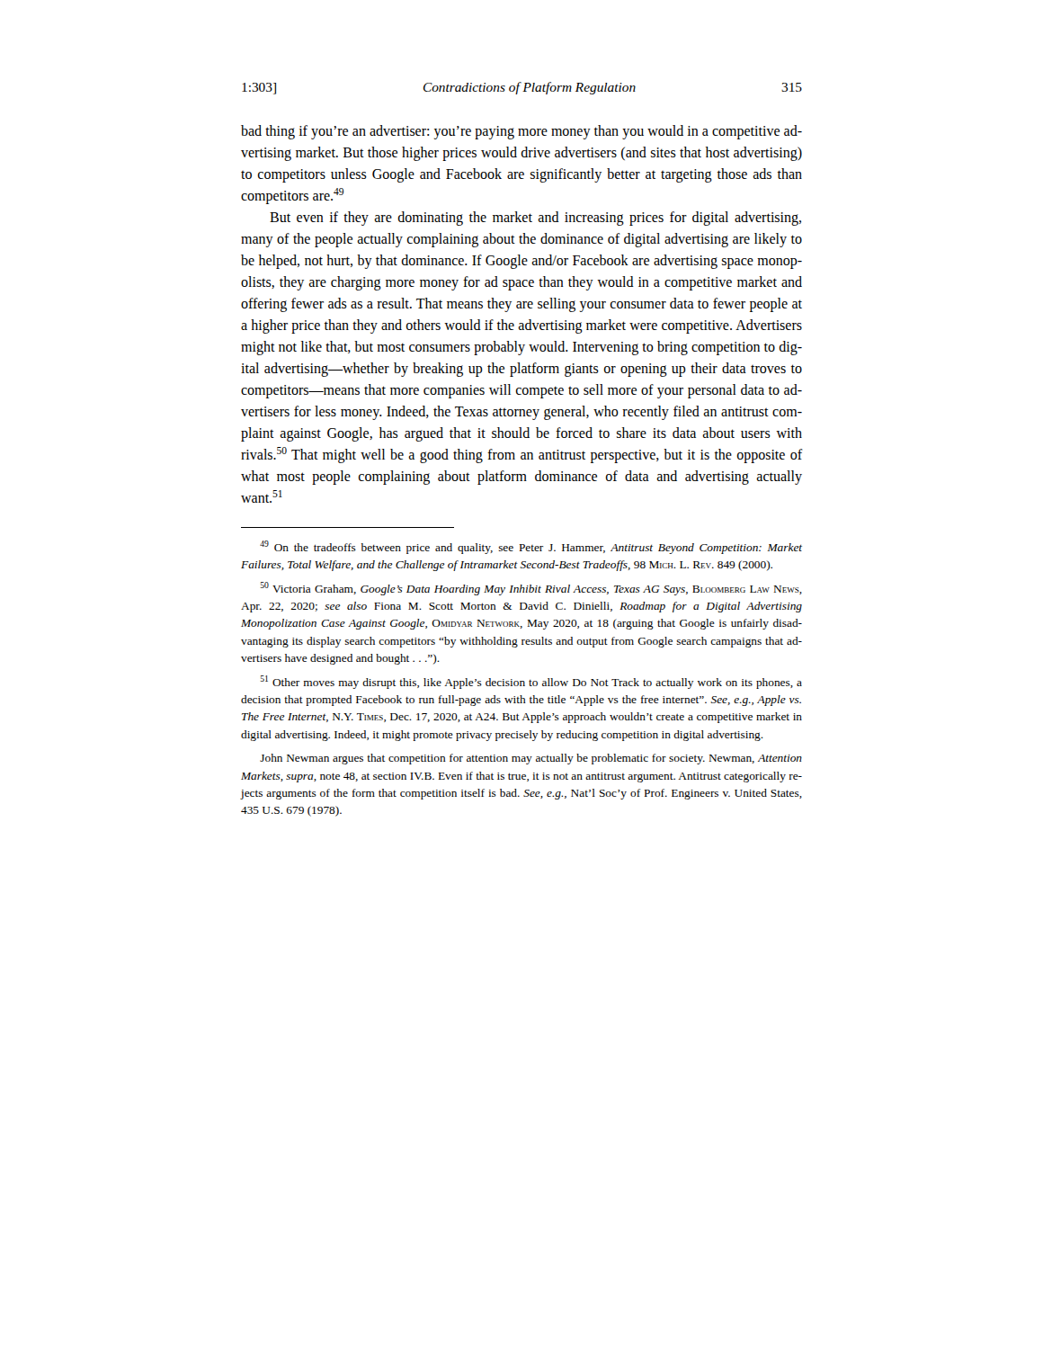1:303] Contradictions of Platform Regulation 315
bad thing if you’re an advertiser: you’re paying more money than you would in a competitive advertising market. But those higher prices would drive advertisers (and sites that host advertising) to competitors unless Google and Facebook are significantly better at targeting those ads than competitors are.49
But even if they are dominating the market and increasing prices for digital advertising, many of the people actually complaining about the dominance of digital advertising are likely to be helped, not hurt, by that dominance. If Google and/or Facebook are advertising space monopolists, they are charging more money for ad space than they would in a competitive market and offering fewer ads as a result. That means they are selling your consumer data to fewer people at a higher price than they and others would if the advertising market were competitive. Advertisers might not like that, but most consumers probably would. Intervening to bring competition to digital advertising—whether by breaking up the platform giants or opening up their data troves to competitors—means that more companies will compete to sell more of your personal data to advertisers for less money. Indeed, the Texas attorney general, who recently filed an antitrust complaint against Google, has argued that it should be forced to share its data about users with rivals.50 That might well be a good thing from an antitrust perspective, but it is the opposite of what most people complaining about platform dominance of data and advertising actually want.51
49 On the tradeoffs between price and quality, see Peter J. Hammer, Antitrust Beyond Competition: Market Failures, Total Welfare, and the Challenge of Intramarket Second-Best Tradeoffs, 98 Mich. L. Rev. 849 (2000).
50 Victoria Graham, Google’s Data Hoarding May Inhibit Rival Access, Texas AG Says, Bloomberg Law News, Apr. 22, 2020; see also Fiona M. Scott Morton & David C. Dinielli, Roadmap for a Digital Advertising Monopolization Case Against Google, Omidyar Network, May 2020, at 18 (arguing that Google is unfairly disadvantaging its display search competitors “by withholding results and output from Google search campaigns that advertisers have designed and bought . . .”).
51 Other moves may disrupt this, like Apple’s decision to allow Do Not Track to actually work on its phones, a decision that prompted Facebook to run full-page ads with the title “Apple vs the free internet”. See, e.g., Apple vs. The Free Internet, N.Y. Times, Dec. 17, 2020, at A24. But Apple’s approach wouldn’t create a competitive market in digital advertising. Indeed, it might promote privacy precisely by reducing competition in digital advertising.
John Newman argues that competition for attention may actually be problematic for society. Newman, Attention Markets, supra, note 48, at section IV.B. Even if that is true, it is not an antitrust argument. Antitrust categorically rejects arguments of the form that competition itself is bad. See, e.g., Nat’l Soc’y of Prof. Engineers v. United States, 435 U.S. 679 (1978).